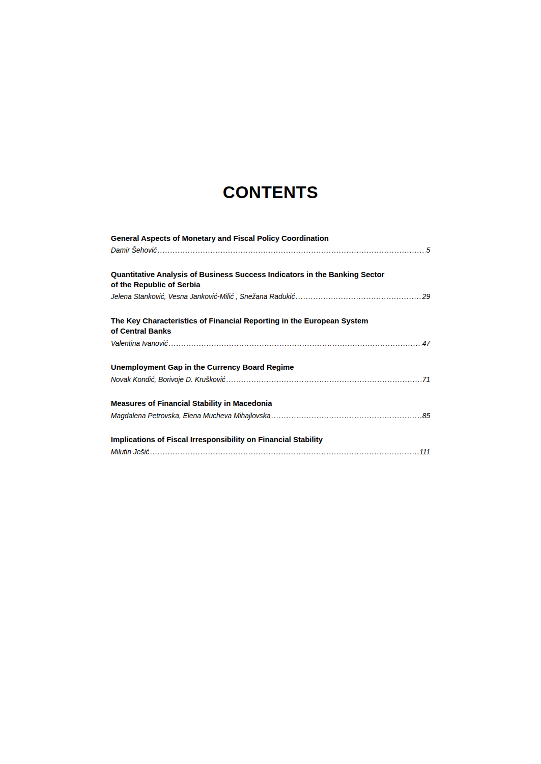CONTENTS
General Aspects of Monetary and Fiscal Policy Coordination
Damir Šehović ..................................................................................................................... 5
Quantitative Analysis of Business Success Indicators in the Banking Sector
of the Republic of Serbia
Jelena Stanković, Vesna Janković-Milić , Snežana Radukić .......................................................... 29
The Key Characteristics of Financial Reporting in the European System
of Central Banks
Valentina Ivanović ................................................................................................................ 47
Unemployment Gap in the Currency Board Regime
Novak Kondić, Borivoje D. Krušković ........................................................................................ 71
Measures of Financial Stability in Macedonia
Magdalena Petrovska, Elena Mucheva Mihajlovska ................................................................... 85
Implications of Fiscal Irresponsibility on Financial Stability
Milutin Ješić ..................................................................................................................... 111